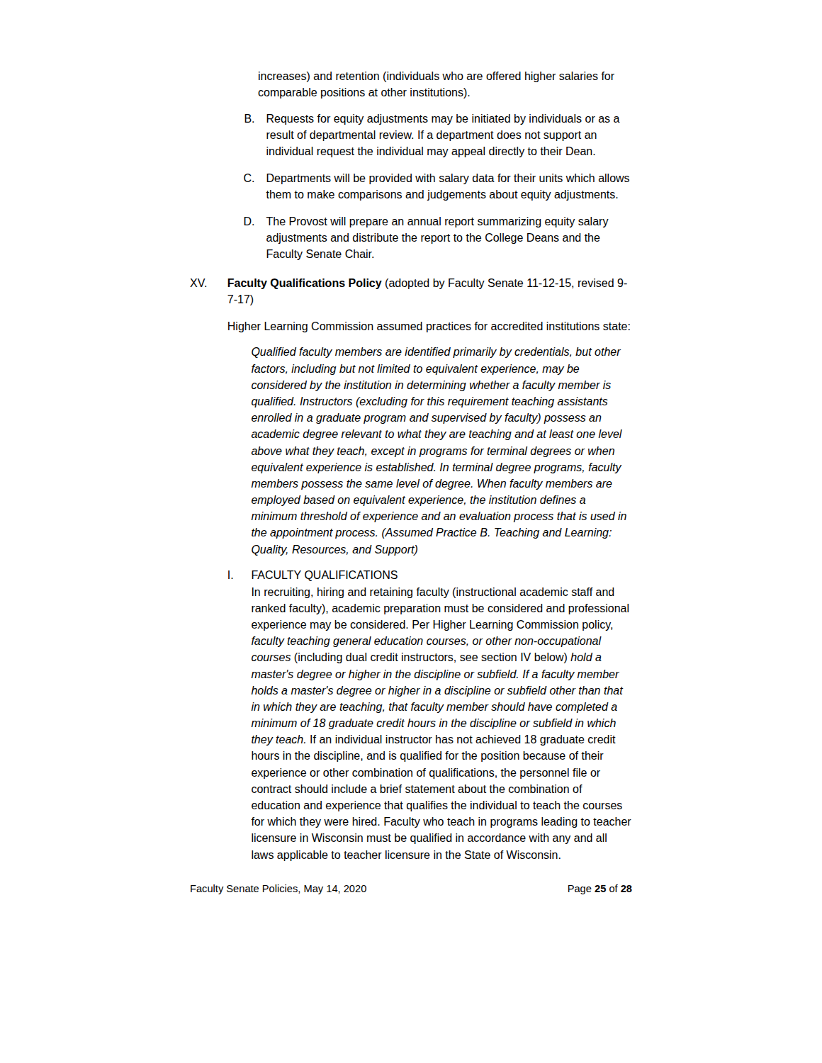increases) and retention (individuals who are offered higher salaries for comparable positions at other institutions).
Requests for equity adjustments may be initiated by individuals or as a result of departmental review. If a department does not support an individual request the individual may appeal directly to their Dean.
Departments will be provided with salary data for their units which allows them to make comparisons and judgements about equity adjustments.
The Provost will prepare an annual report summarizing equity salary adjustments and distribute the report to the College Deans and the Faculty Senate Chair.
XV.
Faculty Qualifications Policy (adopted by Faculty Senate 11-12-15, revised 9-7-17)
Higher Learning Commission assumed practices for accredited institutions state:
Qualified faculty members are identified primarily by credentials, but other factors, including but not limited to equivalent experience, may be considered by the institution in determining whether a faculty member is qualified. Instructors (excluding for this requirement teaching assistants enrolled in a graduate program and supervised by faculty) possess an academic degree relevant to what they are teaching and at least one level above what they teach, except in programs for terminal degrees or when equivalent experience is established. In terminal degree programs, faculty members possess the same level of degree. When faculty members are employed based on equivalent experience, the institution defines a minimum threshold of experience and an evaluation process that is used in the appointment process. (Assumed Practice B. Teaching and Learning: Quality, Resources, and Support)
I.
FACULTY QUALIFICATIONS
In recruiting, hiring and retaining faculty (instructional academic staff and ranked faculty), academic preparation must be considered and professional experience may be considered. Per Higher Learning Commission policy, faculty teaching general education courses, or other non-occupational courses (including dual credit instructors, see section IV below) hold a master's degree or higher in the discipline or subfield. If a faculty member holds a master's degree or higher in a discipline or subfield other than that in which they are teaching, that faculty member should have completed a minimum of 18 graduate credit hours in the discipline or subfield in which they teach. If an individual instructor has not achieved 18 graduate credit hours in the discipline, and is qualified for the position because of their experience or other combination of qualifications, the personnel file or contract should include a brief statement about the combination of education and experience that qualifies the individual to teach the courses for which they were hired. Faculty who teach in programs leading to teacher licensure in Wisconsin must be qualified in accordance with any and all laws applicable to teacher licensure in the State of Wisconsin.
Faculty Senate Policies, May 14, 2020
Page 25 of 28